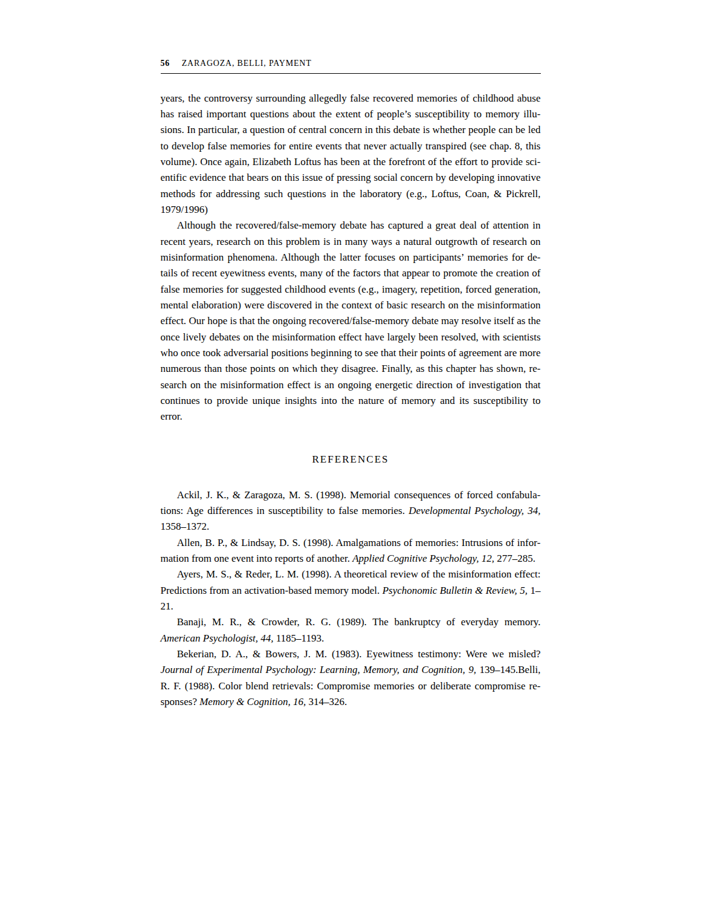56 ZARAGOZA, BELLI, PAYMENT
years, the controversy surrounding allegedly false recovered memories of childhood abuse has raised important questions about the extent of people’s susceptibility to memory illusions. In particular, a question of central concern in this debate is whether people can be led to develop false memories for entire events that never actually transpired (see chap. 8, this volume). Once again, Elizabeth Loftus has been at the forefront of the effort to provide scientific evidence that bears on this issue of pressing social concern by developing innovative methods for addressing such questions in the laboratory (e.g., Loftus, Coan, & Pickrell, 1979/1996)
Although the recovered/false-memory debate has captured a great deal of attention in recent years, research on this problem is in many ways a natural outgrowth of research on misinformation phenomena. Although the latter focuses on participants’ memories for details of recent eyewitness events, many of the factors that appear to promote the creation of false memories for suggested childhood events (e.g., imagery, repetition, forced generation, mental elaboration) were discovered in the context of basic research on the misinformation effect. Our hope is that the ongoing recovered/false-memory debate may resolve itself as the once lively debates on the misinformation effect have largely been resolved, with scientists who once took adversarial positions beginning to see that their points of agreement are more numerous than those points on which they disagree. Finally, as this chapter has shown, research on the misinformation effect is an ongoing energetic direction of investigation that continues to provide unique insights into the nature of memory and its susceptibility to error.
REFERENCES
Ackil, J. K., & Zaragoza, M. S. (1998). Memorial consequences of forced confabulations: Age differences in susceptibility to false memories. Developmental Psychology, 34, 1358–1372.
Allen, B. P., & Lindsay, D. S. (1998). Amalgamations of memories: Intrusions of information from one event into reports of another. Applied Cognitive Psychology, 12, 277–285.
Ayers, M. S., & Reder, L. M. (1998). A theoretical review of the misinformation effect: Predictions from an activation-based memory model. Psychonomic Bulletin & Review, 5, 1–21.
Banaji, M. R., & Crowder, R. G. (1989). The bankruptcy of everyday memory. American Psychologist, 44, 1185–1193.
Bekerian, D. A., & Bowers, J. M. (1983). Eyewitness testimony: Were we misled? Journal of Experimental Psychology: Learning, Memory, and Cognition, 9, 139–145.Belli, R. F. (1988). Color blend retrievals: Compromise memories or deliberate compromise responses? Memory & Cognition, 16, 314–326.